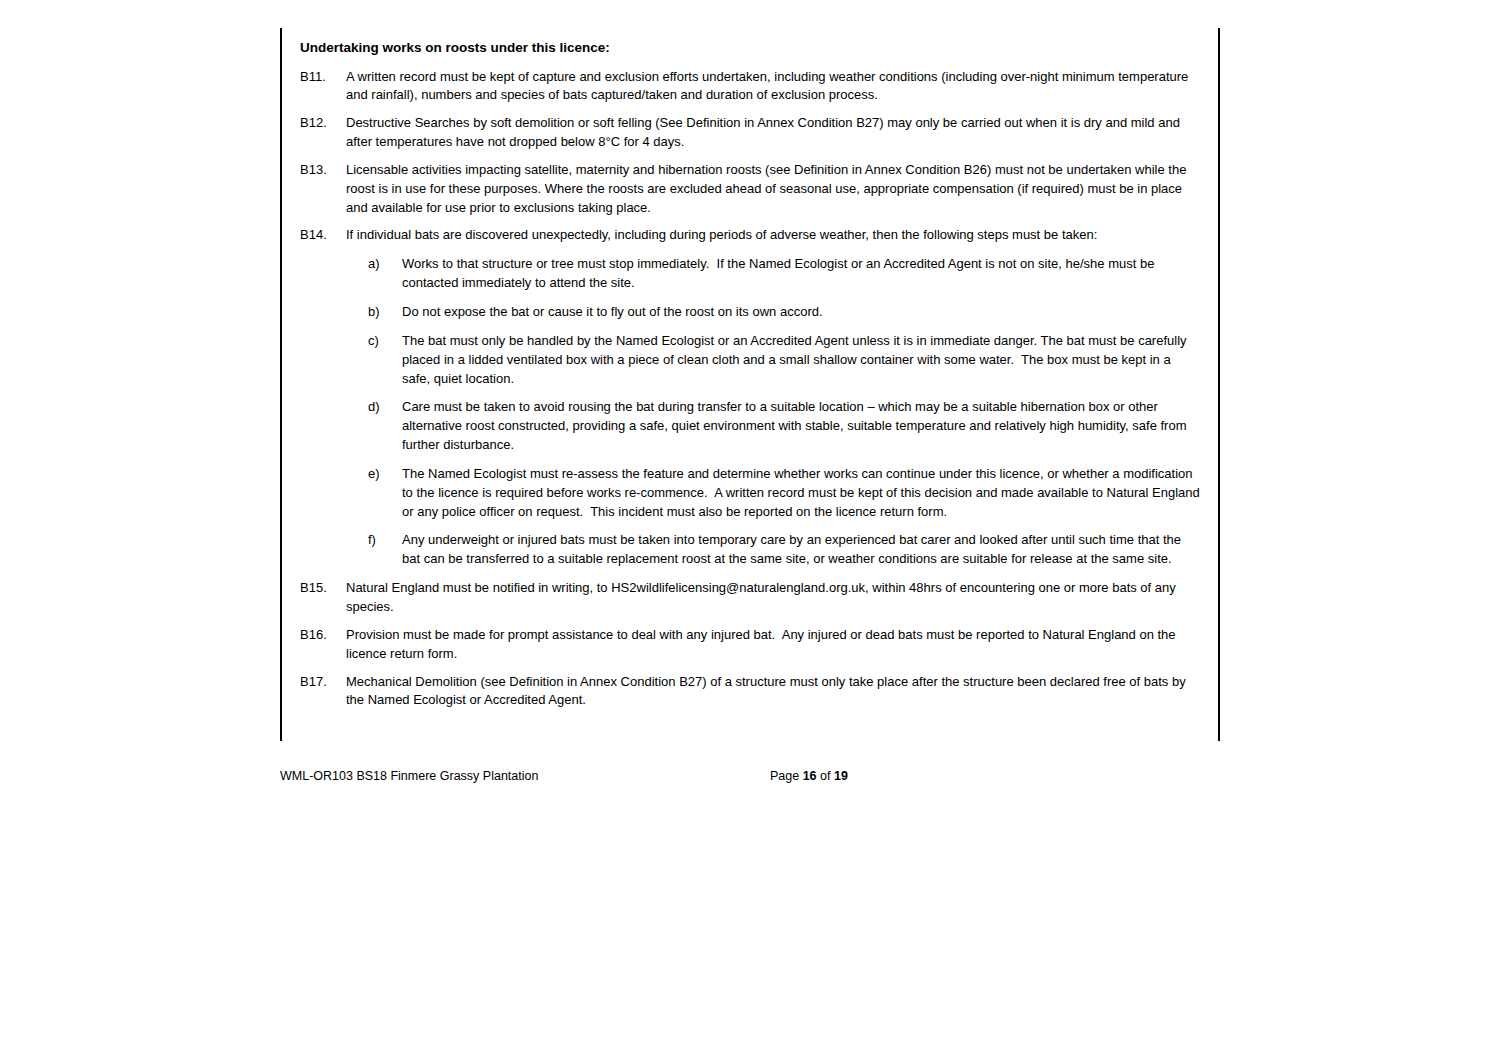Undertaking works on roosts under this licence:
B11. A written record must be kept of capture and exclusion efforts undertaken, including weather conditions (including over-night minimum temperature and rainfall), numbers and species of bats captured/taken and duration of exclusion process.
B12. Destructive Searches by soft demolition or soft felling (See Definition in Annex Condition B27) may only be carried out when it is dry and mild and after temperatures have not dropped below 8°C for 4 days.
B13. Licensable activities impacting satellite, maternity and hibernation roosts (see Definition in Annex Condition B26) must not be undertaken while the roost is in use for these purposes. Where the roosts are excluded ahead of seasonal use, appropriate compensation (if required) must be in place and available for use prior to exclusions taking place.
B14. If individual bats are discovered unexpectedly, including during periods of adverse weather, then the following steps must be taken:
a) Works to that structure or tree must stop immediately. If the Named Ecologist or an Accredited Agent is not on site, he/she must be contacted immediately to attend the site.
b) Do not expose the bat or cause it to fly out of the roost on its own accord.
c) The bat must only be handled by the Named Ecologist or an Accredited Agent unless it is in immediate danger. The bat must be carefully placed in a lidded ventilated box with a piece of clean cloth and a small shallow container with some water. The box must be kept in a safe, quiet location.
d) Care must be taken to avoid rousing the bat during transfer to a suitable location – which may be a suitable hibernation box or other alternative roost constructed, providing a safe, quiet environment with stable, suitable temperature and relatively high humidity, safe from further disturbance.
e) The Named Ecologist must re-assess the feature and determine whether works can continue under this licence, or whether a modification to the licence is required before works re-commence. A written record must be kept of this decision and made available to Natural England or any police officer on request. This incident must also be reported on the licence return form.
f) Any underweight or injured bats must be taken into temporary care by an experienced bat carer and looked after until such time that the bat can be transferred to a suitable replacement roost at the same site, or weather conditions are suitable for release at the same site.
B15. Natural England must be notified in writing, to HS2wildlifelicensing@naturalengland.org.uk, within 48hrs of encountering one or more bats of any species.
B16. Provision must be made for prompt assistance to deal with any injured bat. Any injured or dead bats must be reported to Natural England on the licence return form.
B17. Mechanical Demolition (see Definition in Annex Condition B27) of a structure must only take place after the structure been declared free of bats by the Named Ecologist or Accredited Agent.
WML-OR103 BS18 Finmere Grassy Plantation
Page 16 of 19